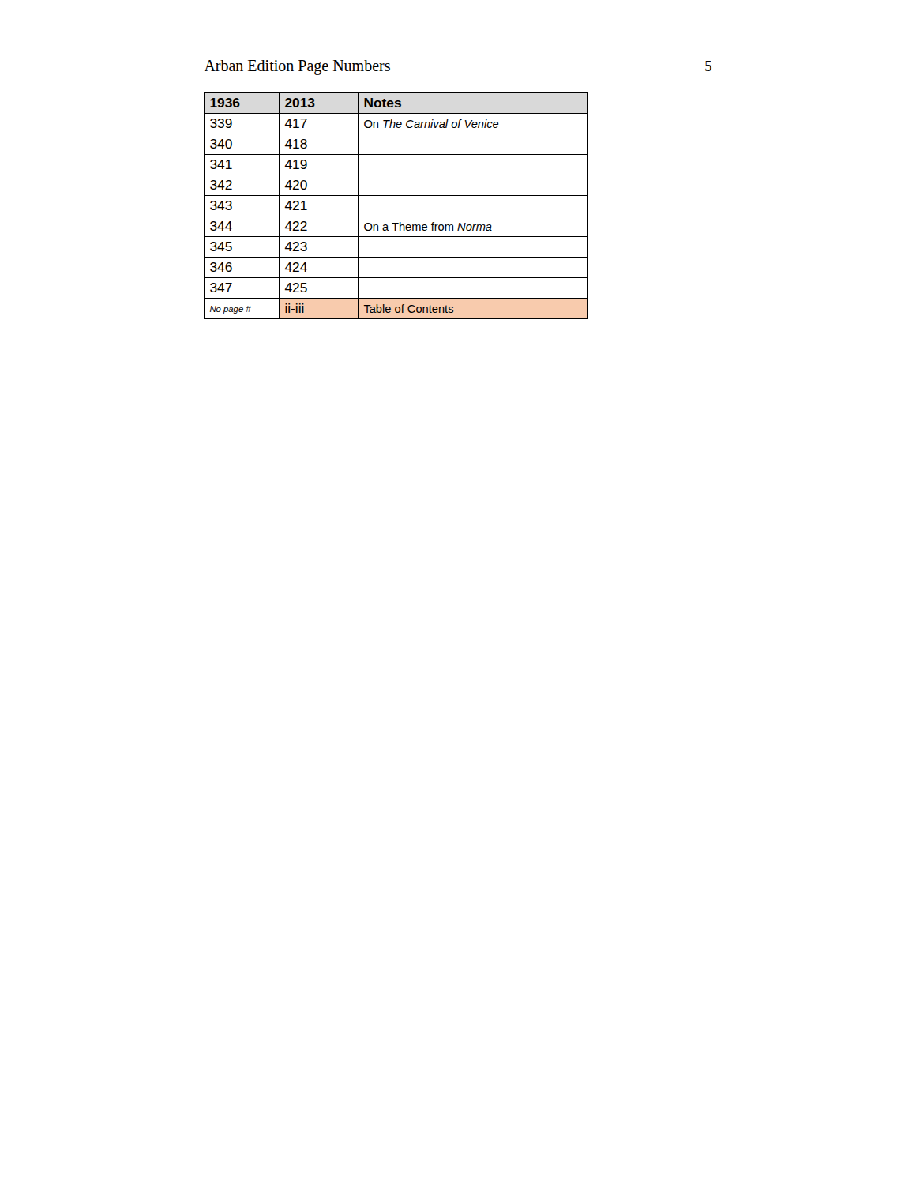Arban Edition Page Numbers 5
| 1936 | 2013 | Notes |
| --- | --- | --- |
| 339 | 417 | On The Carnival of Venice |
| 340 | 418 | |
| 341 | 419 | |
| 342 | 420 | |
| 343 | 421 | |
| 344 | 422 | On a Theme from Norma |
| 345 | 423 | |
| 346 | 424 | |
| 347 | 425 | |
| No page # | ii-iii | Table of Contents |